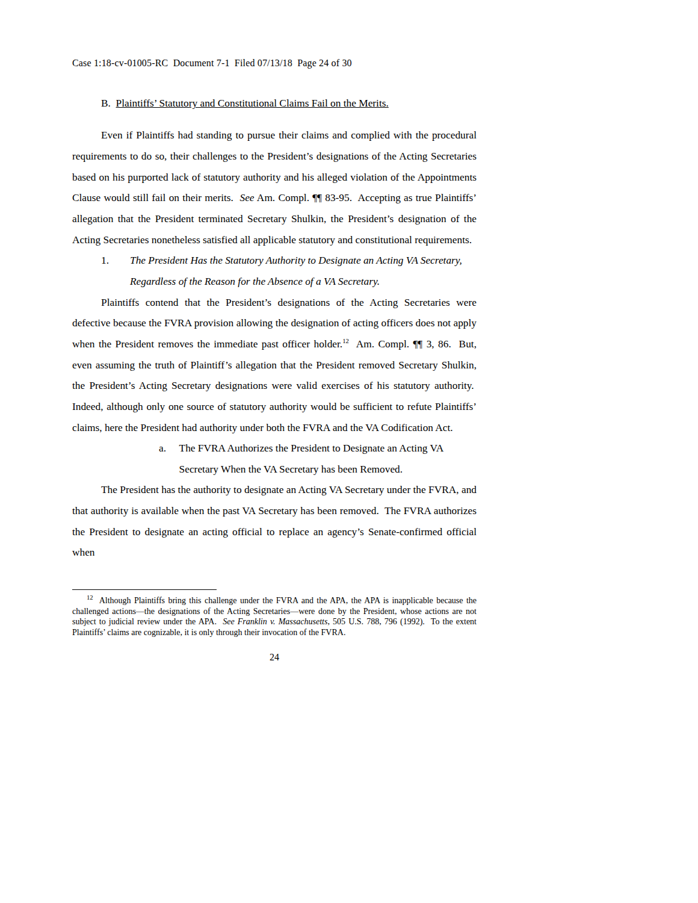Case 1:18-cv-01005-RC Document 7-1 Filed 07/13/18 Page 24 of 30
B. Plaintiffs’ Statutory and Constitutional Claims Fail on the Merits.
Even if Plaintiffs had standing to pursue their claims and complied with the procedural requirements to do so, their challenges to the President’s designations of the Acting Secretaries based on his purported lack of statutory authority and his alleged violation of the Appointments Clause would still fail on their merits. See Am. Compl. ¶¶ 83-95. Accepting as true Plaintiffs’ allegation that the President terminated Secretary Shulkin, the President’s designation of the Acting Secretaries nonetheless satisfied all applicable statutory and constitutional requirements.
1. The President Has the Statutory Authority to Designate an Acting VA Secretary, Regardless of the Reason for the Absence of a VA Secretary.
Plaintiffs contend that the President’s designations of the Acting Secretaries were defective because the FVRA provision allowing the designation of acting officers does not apply when the President removes the immediate past officer holder.12 Am. Compl. ¶¶ 3, 86. But, even assuming the truth of Plaintiff’s allegation that the President removed Secretary Shulkin, the President’s Acting Secretary designations were valid exercises of his statutory authority. Indeed, although only one source of statutory authority would be sufficient to refute Plaintiffs’ claims, here the President had authority under both the FVRA and the VA Codification Act.
a. The FVRA Authorizes the President to Designate an Acting VA Secretary When the VA Secretary has been Removed.
The President has the authority to designate an Acting VA Secretary under the FVRA, and that authority is available when the past VA Secretary has been removed. The FVRA authorizes the President to designate an acting official to replace an agency’s Senate-confirmed official when
12 Although Plaintiffs bring this challenge under the FVRA and the APA, the APA is inapplicable because the challenged actions—the designations of the Acting Secretaries—were done by the President, whose actions are not subject to judicial review under the APA. See Franklin v. Massachusetts, 505 U.S. 788, 796 (1992). To the extent Plaintiffs’ claims are cognizable, it is only through their invocation of the FVRA.
24